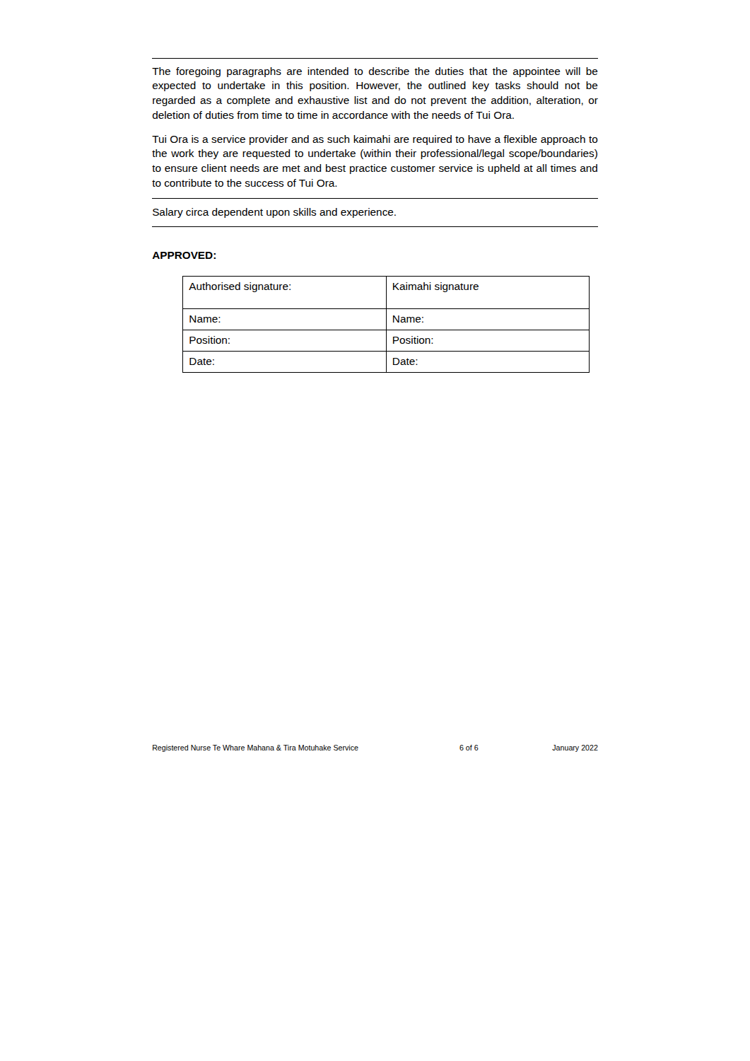The foregoing paragraphs are intended to describe the duties that the appointee will be expected to undertake in this position. However, the outlined key tasks should not be regarded as a complete and exhaustive list and do not prevent the addition, alteration, or deletion of duties from time to time in accordance with the needs of Tui Ora.
Tui Ora is a service provider and as such kaimahi are required to have a flexible approach to the work they are requested to undertake (within their professional/legal scope/boundaries) to ensure client needs are met and best practice customer service is upheld at all times and to contribute to the success of Tui Ora.
Salary circa dependent upon skills and experience.
APPROVED:
| Authorised signature: | Kaimahi signature |
| Name: | Name: |
| Position: | Position: |
| Date: | Date: |
Registered Nurse Te Whare Mahana & Tira Motuhake Service
6 of 6
January 2022